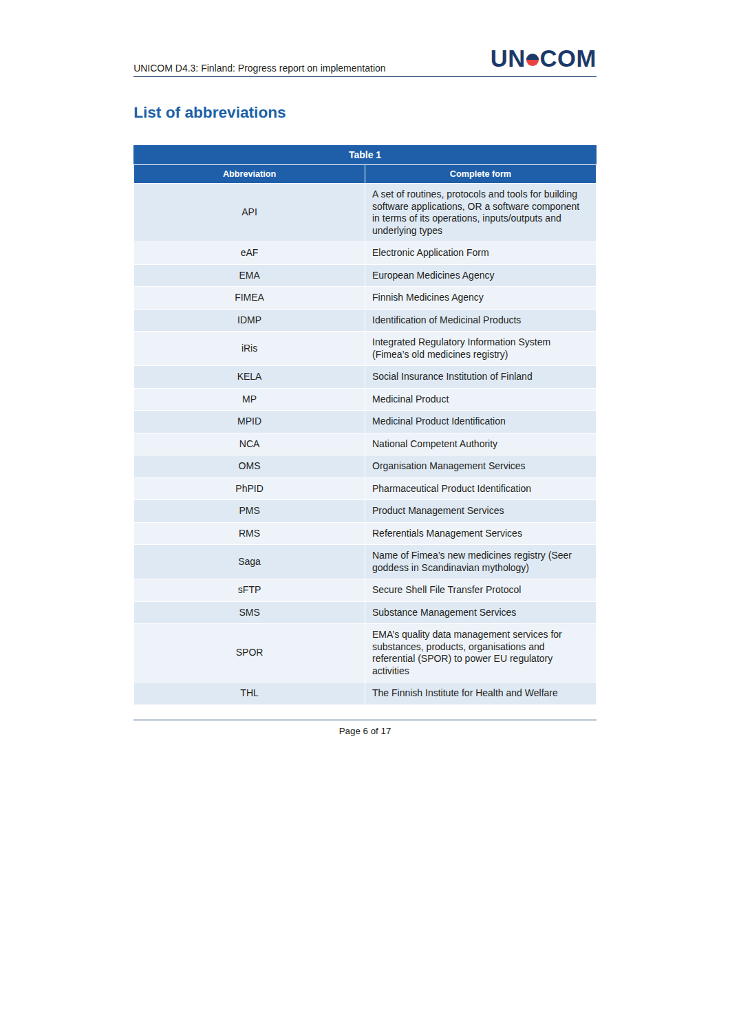UNICOM D4.3: Finland: Progress report on implementation
UN COM
List of abbreviations
Table 1
| Abbreviation | Complete form |
| --- | --- |
| API | A set of routines, protocols and tools for building software applications, OR a software component in terms of its operations, inputs/outputs and underlying types |
| eAF | Electronic Application Form |
| EMA | European Medicines Agency |
| FIMEA | Finnish Medicines Agency |
| IDMP | Identification of Medicinal Products |
| iRis | Integrated Regulatory Information System (Fimea’s old medicines registry) |
| KELA | Social Insurance Institution of Finland |
| MP | Medicinal Product |
| MPID | Medicinal Product Identification |
| NCA | National Competent Authority |
| OMS | Organisation Management Services |
| PhPID | Pharmaceutical Product Identification |
| PMS | Product Management Services |
| RMS | Referentials Management Services |
| Saga | Name of Fimea’s new medicines registry (Seer goddess in Scandinavian mythology) |
| sFTP | Secure Shell File Transfer Protocol |
| SMS | Substance Management Services |
| SPOR | EMA’s quality data management services for substances, products, organisations and referential (SPOR) to power EU regulatory activities |
| THL | The Finnish Institute for Health and Welfare |
Page 6 of 17